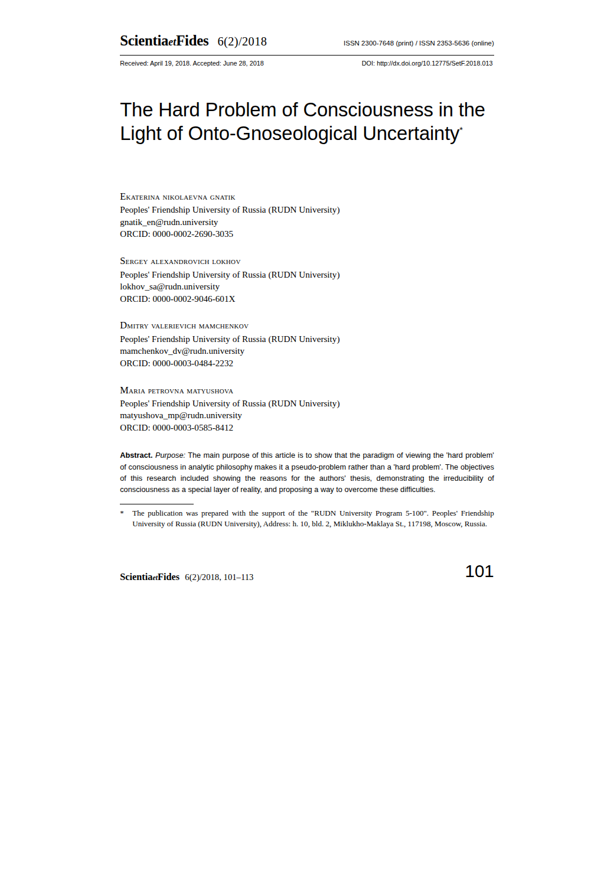Scientiaet Fides 6(2)/2018
ISSN 2300-7648 (print) / ISSN 2353-5636 (online)
Received: April 19, 2018. Accepted: June 28, 2018
DOI: http://dx.doi.org/10.12775/SetF.2018.013
The Hard Problem of Consciousness in the Light of Onto-Gnoseological Uncertainty*
Ekaterina Nikolaevna Gnatik
Peoples' Friendship University of Russia (RUDN University)
gnatik_en@rudn.university
ORCID: 0000-0002-2690-3035
Sergey Alexandrovich Lokhov
Peoples' Friendship University of Russia (RUDN University)
lokhov_sa@rudn.university
ORCID: 0000-0002-9046-601X
Dmitry Valerievich Mamchenkov
Peoples' Friendship University of Russia (RUDN University)
mamchenkov_dv@rudn.university
ORCID: 0000-0003-0484-2232
Maria Petrovna Matyushova
Peoples' Friendship University of Russia (RUDN University)
matyushova_mp@rudn.university
ORCID: 0000-0003-0585-8412
Abstract. Purpose: The main purpose of this article is to show that the paradigm of viewing the 'hard problem' of consciousness in analytic philosophy makes it a pseudo-problem rather than a 'hard problem'. The objectives of this research included showing the reasons for the authors' thesis, demonstrating the irreducibility of consciousness as a special layer of reality, and proposing a way to overcome these difficulties.
*
The publication was prepared with the support of the "RUDN University Program 5-100". Peoples' Friendship University of Russia (RUDN University), Address: h. 10, bld. 2, Miklukho-Maklaya St., 117198, Moscow, Russia.
Scientiaet Fides 6(2)/2018, 101–113
101